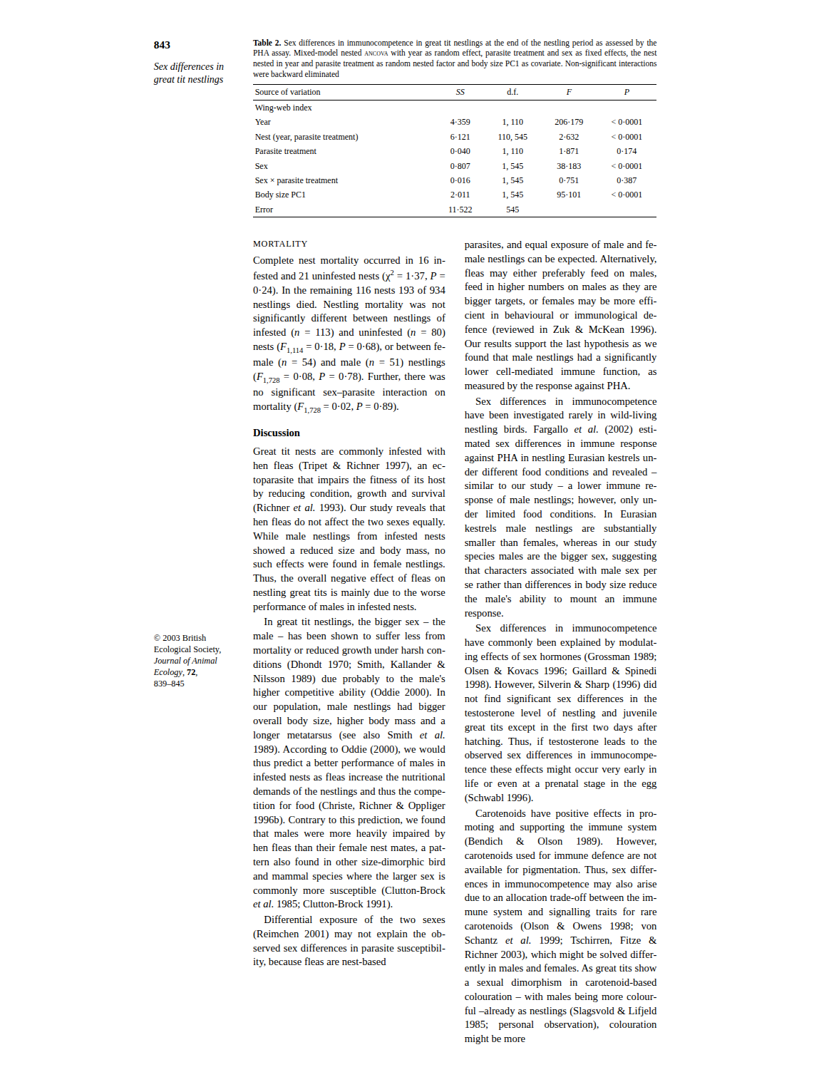843
Sex differences in
great tit nestlings
Table 2. Sex differences in immunocompetence in great tit nestlings at the end of the nestling period as assessed by the PHA assay. Mixed-model nested ancova with year as random effect, parasite treatment and sex as fixed effects, the nest nested in year and parasite treatment as random nested factor and body size PC1 as covariate. Non-significant interactions were backward eliminated
| Source of variation | SS | d.f. | F | P |
| --- | --- | --- | --- | --- |
| Wing-web index | | | | |
| Year | 4·359 | 1, 110 | 206·179 | < 0·0001 |
| Nest (year, parasite treatment) | 6·121 | 110, 545 | 2·632 | < 0·0001 |
| Parasite treatment | 0·040 | 1, 110 | 1·871 | 0·174 |
| Sex | 0·807 | 1, 545 | 38·183 | < 0·0001 |
| Sex × parasite treatment | 0·016 | 1, 545 | 0·751 | 0·387 |
| Body size PC1 | 2·011 | 1, 545 | 95·101 | < 0·0001 |
| Error | 11·522 | 545 | | |
© 2003 British
Ecological Society,
Journal of Animal
Ecology, 72,
839–845
Mortality
Complete nest mortality occurred in 16 infested and 21 uninfested nests (χ2 = 1·37, P = 0·24). In the remaining 116 nests 193 of 934 nestlings died. Nestling mortality was not significantly different between nestlings of infested (n = 113) and uninfested (n = 80) nests (F1,114 = 0·18, P = 0·68), or between female (n = 54) and male (n = 51) nestlings (F1,728 = 0·08, P = 0·78). Further, there was no significant sex–parasite interaction on mortality (F1,728 = 0·02, P = 0·89).
Discussion
Great tit nests are commonly infested with hen fleas (Tripet & Richner 1997), an ectoparasite that impairs the fitness of its host by reducing condition, growth and survival (Richner et al. 1993). Our study reveals that hen fleas do not affect the two sexes equally. While male nestlings from infested nests showed a reduced size and body mass, no such effects were found in female nestlings. Thus, the overall negative effect of fleas on nestling great tits is mainly due to the worse performance of males in infested nests.
In great tit nestlings, the bigger sex – the male – has been shown to suffer less from mortality or reduced growth under harsh conditions (Dhondt 1970; Smith, Kallander & Nilsson 1989) due probably to the male's higher competitive ability (Oddie 2000). In our population, male nestlings had bigger overall body size, higher body mass and a longer metatarsus (see also Smith et al. 1989). According to Oddie (2000), we would thus predict a better performance of males in infested nests as fleas increase the nutritional demands of the nestlings and thus the competition for food (Christe, Richner & Oppliger 1996b). Contrary to this prediction, we found that males were more heavily impaired by hen fleas than their female nest mates, a pattern also found in other size-dimorphic bird and mammal species where the larger sex is commonly more susceptible (Clutton-Brock et al. 1985; Clutton-Brock 1991).
Differential exposure of the two sexes (Reimchen 2001) may not explain the observed sex differences in parasite susceptibility, because fleas are nest-based
parasites, and equal exposure of male and female nestlings can be expected. Alternatively, fleas may either preferably feed on males, feed in higher numbers on males as they are bigger targets, or females may be more efficient in behavioural or immunological defence (reviewed in Zuk & McKean 1996). Our results support the last hypothesis as we found that male nestlings had a significantly lower cell-mediated immune function, as measured by the response against PHA.
Sex differences in immunocompetence have been investigated rarely in wild-living nestling birds. Fargallo et al. (2002) estimated sex differences in immune response against PHA in nestling Eurasian kestrels under different food conditions and revealed – similar to our study – a lower immune response of male nestlings; however, only under limited food conditions. In Eurasian kestrels male nestlings are substantially smaller than females, whereas in our study species males are the bigger sex, suggesting that characters associated with male sex per se rather than differences in body size reduce the male's ability to mount an immune response.
Sex differences in immunocompetence have commonly been explained by modulating effects of sex hormones (Grossman 1989; Olsen & Kovacs 1996; Gaillard & Spinedi 1998). However, Silverin & Sharp (1996) did not find significant sex differences in the testosterone level of nestling and juvenile great tits except in the first two days after hatching. Thus, if testosterone leads to the observed sex differences in immunocompetence these effects might occur very early in life or even at a prenatal stage in the egg (Schwabl 1996).
Carotenoids have positive effects in promoting and supporting the immune system (Bendich & Olson 1989). However, carotenoids used for immune defence are not available for pigmentation. Thus, sex differences in immunocompetence may also arise due to an allocation trade-off between the immune system and signalling traits for rare carotenoids (Olson & Owens 1998; von Schantz et al. 1999; Tschirren, Fitze & Richner 2003), which might be solved differently in males and females. As great tits show a sexual dimorphism in carotenoid-based colouration – with males being more colourful –already as nestlings (Slagsvold & Lifjeld 1985; personal observation), colouration might be more